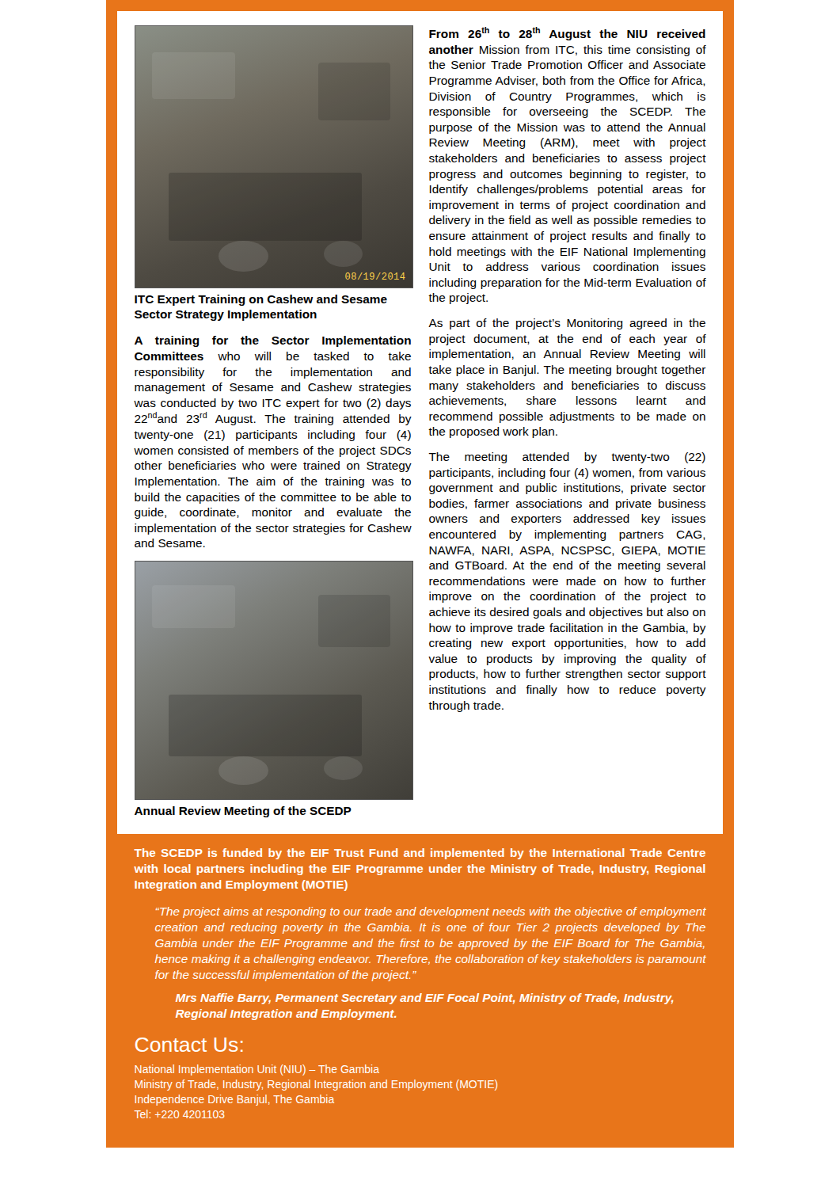08/19/2014
ITC Expert Training on Cashew and Sesame Sector Strategy Implementation
A training for the Sector Implementation Committees who will be tasked to take responsibility for the implementation and management of Sesame and Cashew strategies was conducted by two ITC expert for two (2) days 22ndand 23rd August. The training attended by twenty-one (21) participants including four (4) women consisted of members of the project SDCs other beneficiaries who were trained on Strategy Implementation. The aim of the training was to build the capacities of the committee to be able to guide, coordinate, monitor and evaluate the implementation of the sector strategies for Cashew and Sesame.
Annual Review Meeting of the SCEDP
From 26th to 28th August the NIU received another Mission from ITC, this time consisting of the Senior Trade Promotion Officer and Associate Programme Adviser, both from the Office for Africa, Division of Country Programmes, which is responsible for overseeing the SCEDP. The purpose of the Mission was to attend the Annual Review Meeting (ARM), meet with project stakeholders and beneficiaries to assess project progress and outcomes beginning to register, to Identify challenges/problems potential areas for improvement in terms of project coordination and delivery in the field as well as possible remedies to ensure attainment of project results and finally to hold meetings with the EIF National Implementing Unit to address various coordination issues including preparation for the Mid-term Evaluation of the project.
As part of the project’s Monitoring agreed in the project document, at the end of each year of implementation, an Annual Review Meeting will take place in Banjul. The meeting brought together many stakeholders and beneficiaries to discuss achievements, share lessons learnt and recommend possible adjustments to be made on the proposed work plan.
The meeting attended by twenty-two (22) participants, including four (4) women, from various government and public institutions, private sector bodies, farmer associations and private business owners and exporters addressed key issues encountered by implementing partners CAG, NAWFA, NARI, ASPA, NCSPSC, GIEPA, MOTIE and GTBoard. At the end of the meeting several recommendations were made on how to further improve on the coordination of the project to achieve its desired goals and objectives but also on how to improve trade facilitation in the Gambia, by creating new export opportunities, how to add value to products by improving the quality of products, how to further strengthen sector support institutions and finally how to reduce poverty through trade.
The SCEDP is funded by the EIF Trust Fund and implemented by the International Trade Centre with local partners including the EIF Programme under the Ministry of Trade, Industry, Regional Integration and Employment (MOTIE)
“The project aims at responding to our trade and development needs with the objective of employment creation and reducing poverty in the Gambia. It is one of four Tier 2 projects developed by The Gambia under the EIF Programme and the first to be approved by the EIF Board for The Gambia, hence making it a challenging endeavor. Therefore, the collaboration of key stakeholders is paramount for the successful implementation of the project.”
Mrs Naffie Barry, Permanent Secretary and EIF Focal Point, Ministry of Trade, Industry, Regional Integration and Employment.
Contact Us:
National Implementation Unit (NIU) – The Gambia
Ministry of Trade, Industry, Regional Integration and Employment (MOTIE)
Independence Drive Banjul, The Gambia
Tel: +220 4201103